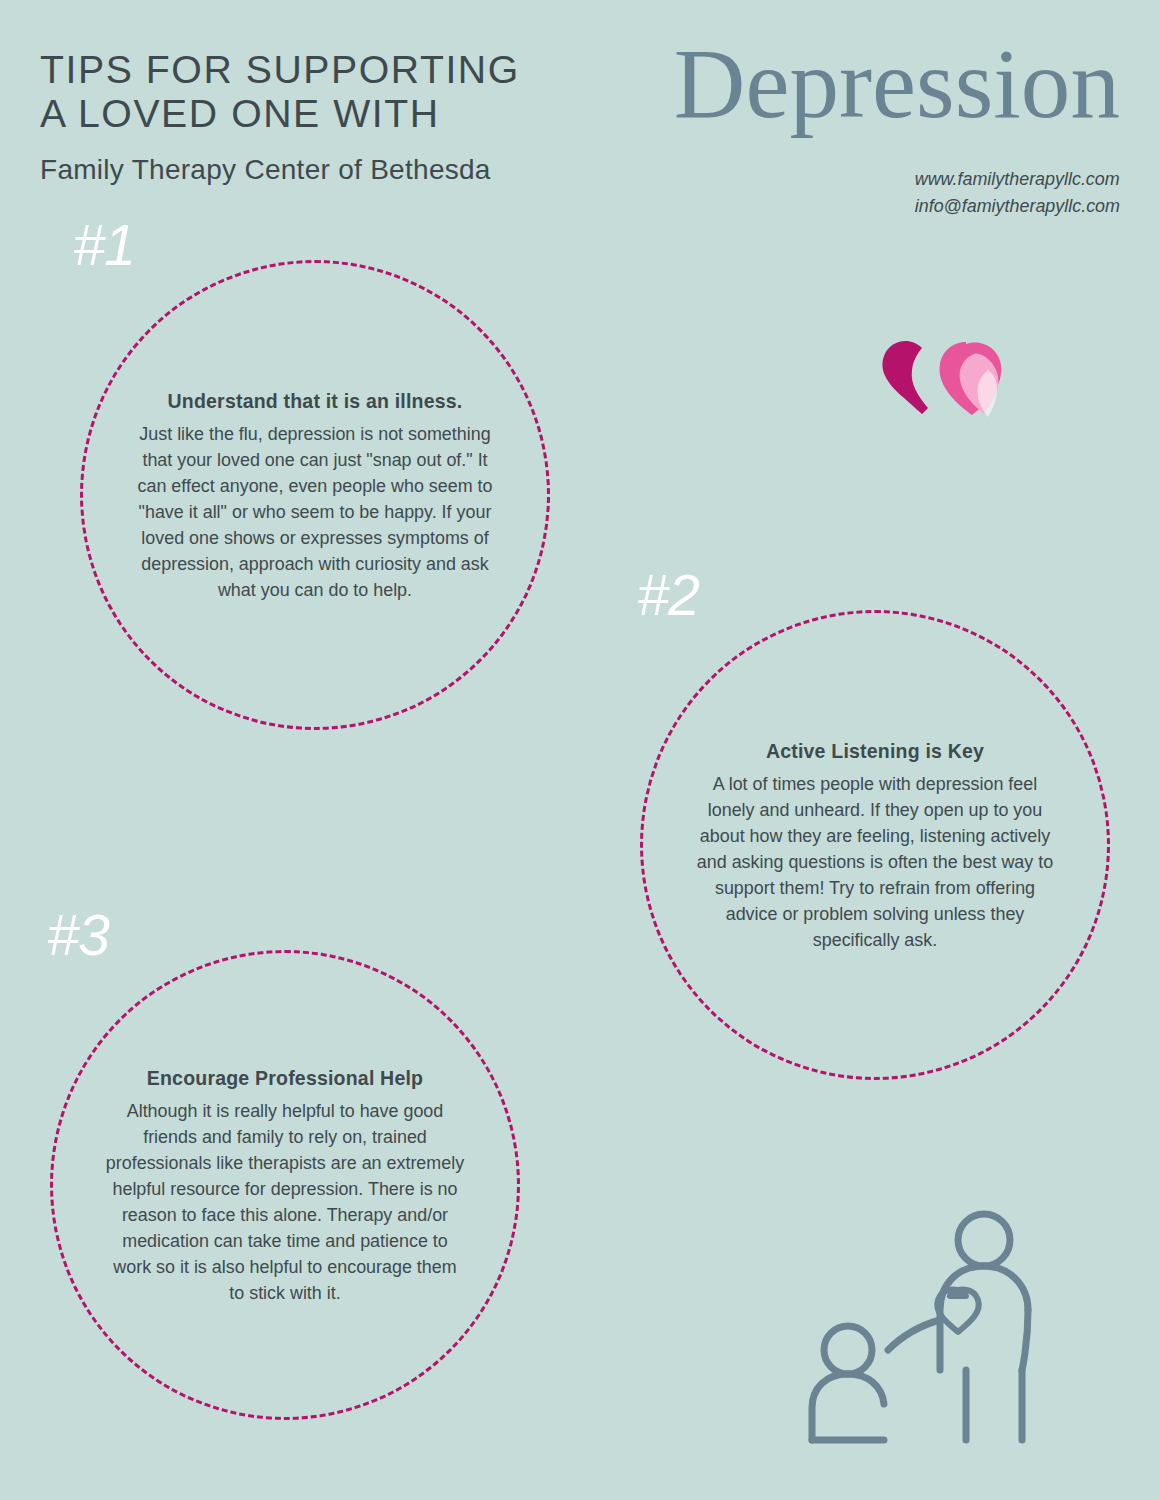Tips for Supporting
a Loved One with Depression
Family Therapy Center of Bethesda
www.familytherapyllc.com
info@famiytherapyllc.com
#1
Understand that it is an illness.
Just like the flu, depression is not something that your loved one can just "snap out of." It can effect anyone, even people who seem to "have it all" or who seem to be happy. If your loved one shows or expresses symptoms of depression, approach with curiosity and ask what you can do to help.
#2
Active Listening is Key
A lot of times people with depression feel lonely and unheard. If they open up to you about how they are feeling, listening actively and asking questions is often the best way to support them! Try to refrain from offering advice or problem solving unless they specifically ask.
#3
Encourage Professional Help
Although it is really helpful to have good friends and family to rely on, trained professionals like therapists are an extremely helpful resource for depression. There is no reason to face this alone. Therapy and/or medication can take time and patience to work so it is also helpful to encourage them to stick with it.